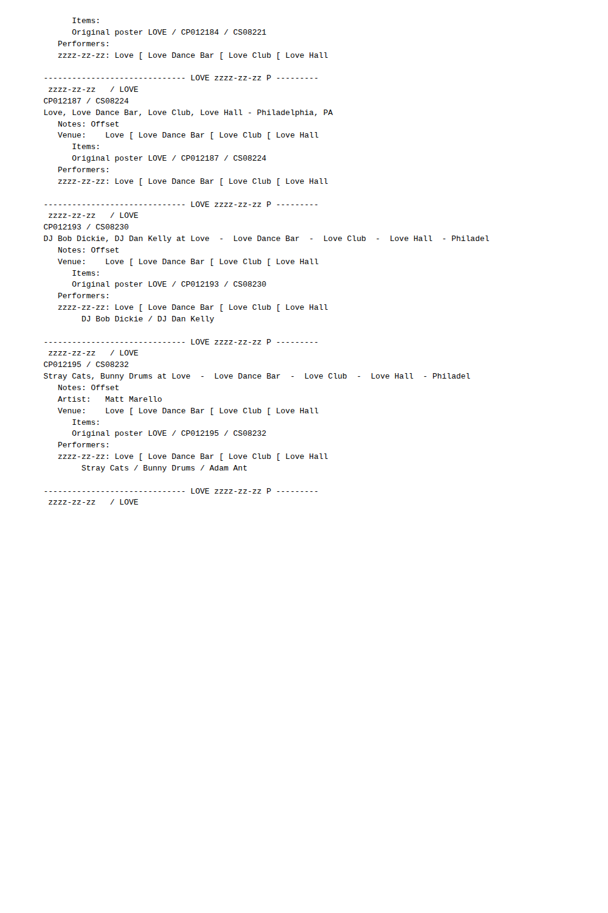Items:
      Original poster LOVE / CP012184 / CS08221
   Performers:
   zzzz-zz-zz: Love [ Love Dance Bar [ Love Club [ Love Hall

------------------------------ LOVE zzzz-zz-zz P --------- 
 zzzz-zz-zz   / LOVE
CP012187 / CS08224
Love, Love Dance Bar, Love Club, Love Hall - Philadelphia, PA
   Notes: Offset
   Venue:    Love [ Love Dance Bar [ Love Club [ Love Hall
      Items:
      Original poster LOVE / CP012187 / CS08224
   Performers:
   zzzz-zz-zz: Love [ Love Dance Bar [ Love Club [ Love Hall

------------------------------ LOVE zzzz-zz-zz P --------- 
 zzzz-zz-zz   / LOVE
CP012193 / CS08230
DJ Bob Dickie, DJ Dan Kelly at Love  -  Love Dance Bar  -  Love Club  -  Love Hall  - Philadel
   Notes: Offset
   Venue:    Love [ Love Dance Bar [ Love Club [ Love Hall
      Items:
      Original poster LOVE / CP012193 / CS08230
   Performers:
   zzzz-zz-zz: Love [ Love Dance Bar [ Love Club [ Love Hall
        DJ Bob Dickie / DJ Dan Kelly

------------------------------ LOVE zzzz-zz-zz P --------- 
 zzzz-zz-zz   / LOVE
CP012195 / CS08232
Stray Cats, Bunny Drums at Love  -  Love Dance Bar  -  Love Club  -  Love Hall  - Philadel
   Notes: Offset
   Artist:   Matt Marello
   Venue:    Love [ Love Dance Bar [ Love Club [ Love Hall
      Items:
      Original poster LOVE / CP012195 / CS08232
   Performers:
   zzzz-zz-zz: Love [ Love Dance Bar [ Love Club [ Love Hall
        Stray Cats / Bunny Drums / Adam Ant

------------------------------ LOVE zzzz-zz-zz P --------- 
 zzzz-zz-zz   / LOVE